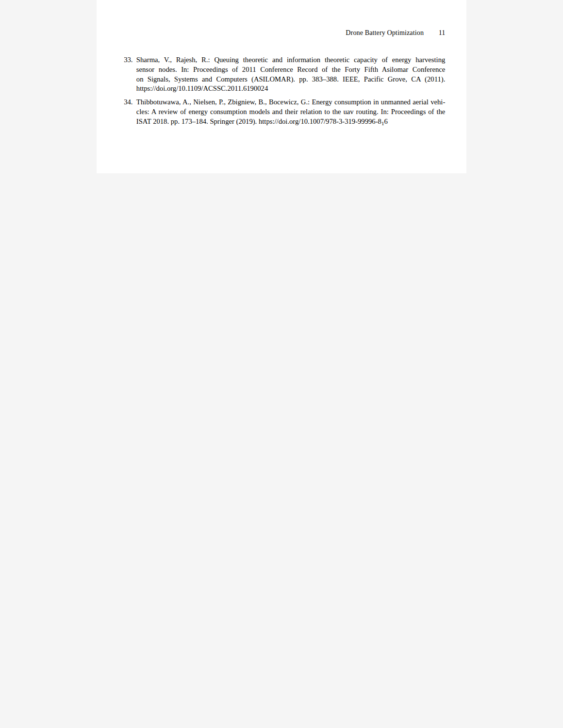Drone Battery Optimization 11
33. Sharma, V., Rajesh, R.: Queuing theoretic and information theoretic capacity of energy harvesting sensor nodes. In: Proceedings of 2011 Conference Record of the Forty Fifth Asilomar Conference on Signals, Systems and Computers (ASILOMAR). pp. 383–388. IEEE, Pacific Grove, CA (2011). https://doi.org/10.1109/ACSSC.2011.6190024
34. Thibbotuwawa, A., Nielsen, P., Zbigniew, B., Bocewicz, G.: Energy consumption in unmanned aerial vehicles: A review of energy consumption models and their relation to the uav routing. In: Proceedings of the ISAT 2018. pp. 173–184. Springer (2019). https://doi.org/10.1007/978-3-319-99996-816